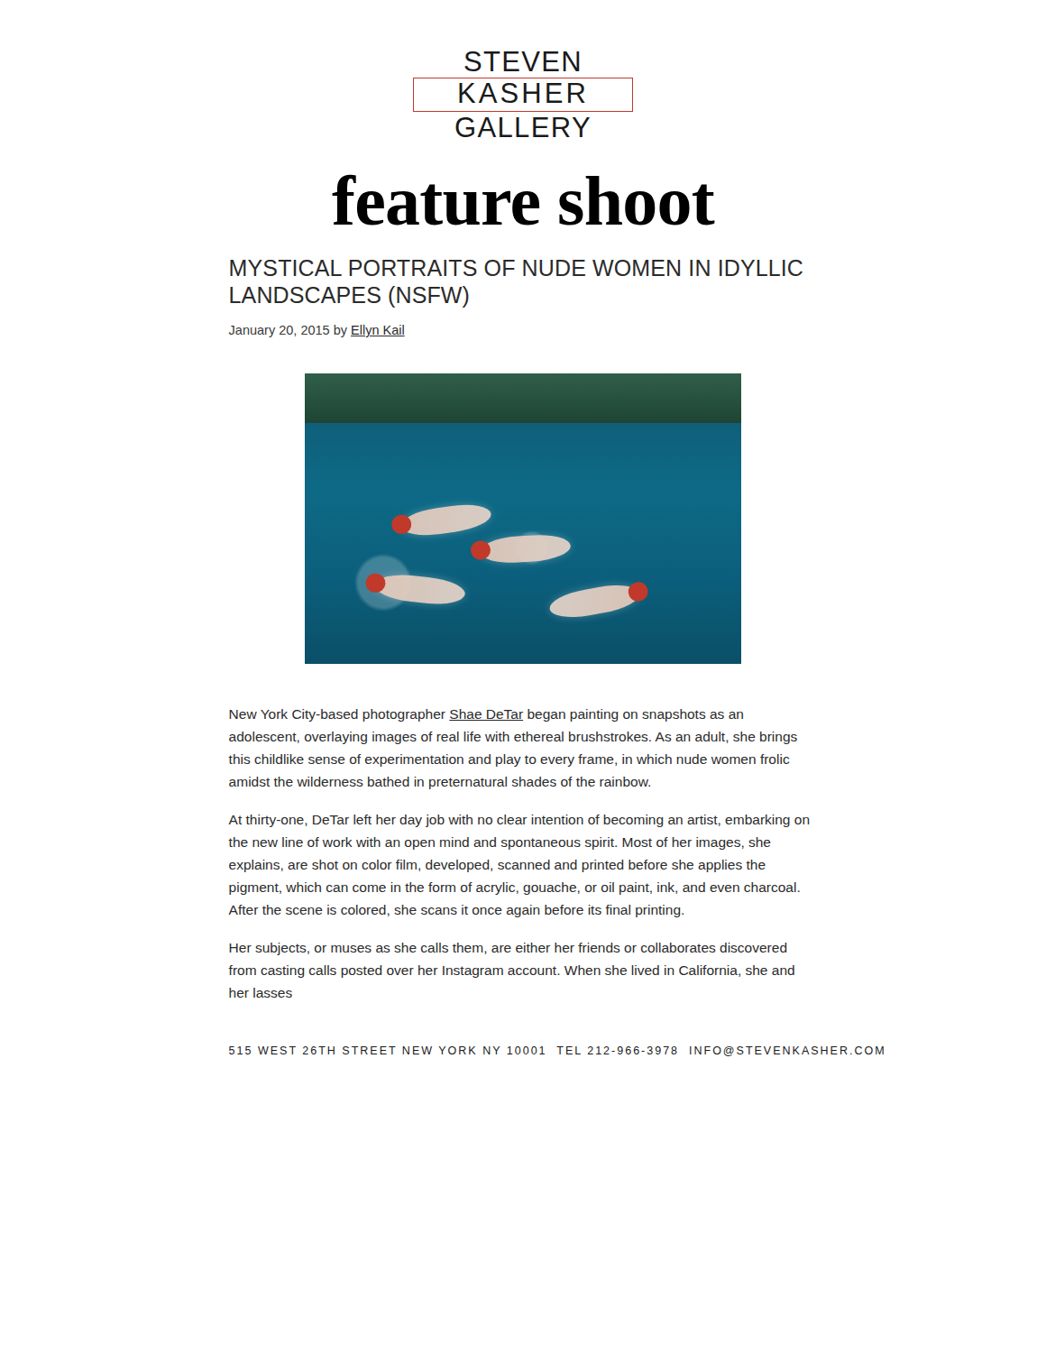STEVEN KASHER GALLERY
feature shoot
MYSTICAL PORTRAITS OF NUDE WOMEN IN IDYLLIC LANDSCAPES (NSFW)
January 20, 2015 by Ellyn Kail
New York City-based photographer Shae DeTar began painting on snapshots as an adolescent, overlaying images of real life with ethereal brushstrokes. As an adult, she brings this childlike sense of experimentation and play to every frame, in which nude women frolic amidst the wilderness bathed in preternatural shades of the rainbow.
At thirty-one, DeTar left her day job with no clear intention of becoming an artist, embarking on the new line of work with an open mind and spontaneous spirit. Most of her images, she explains, are shot on color film, developed, scanned and printed before she applies the pigment, which can come in the form of acrylic, gouache, or oil paint, ink, and even charcoal. After the scene is colored, she scans it once again before its final printing.
Her subjects, or muses as she calls them, are either her friends or collaborates discovered from casting calls posted over her Instagram account. When she lived in California, she and her lasses
515 WEST 26TH STREET NEW YORK NY 10001 TEL 212-966-3978 INFO@STEVENKASHER.COM